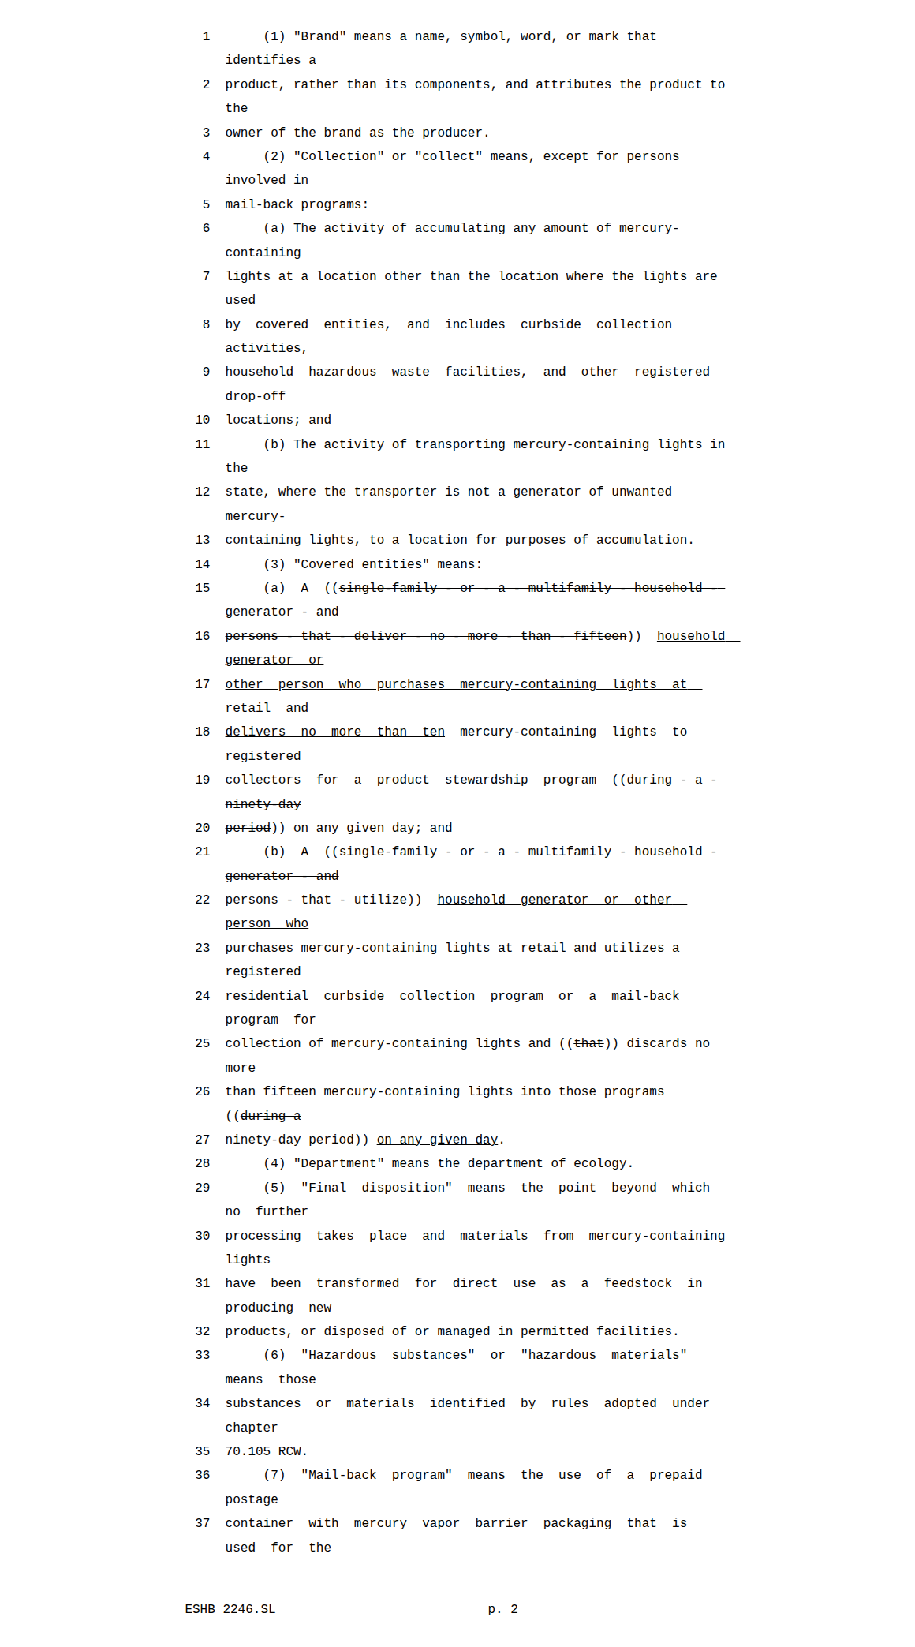(1) "Brand" means a name, symbol, word, or mark that identifies a
product, rather than its components, and attributes the product to the
owner of the brand as the producer.
(2) "Collection" or "collect" means, except for persons involved in
mail-back programs:
(a) The activity of accumulating any amount of mercury-containing
lights at a location other than the location where the lights are used
by covered entities, and includes curbside collection activities,
household hazardous waste facilities, and other registered drop-off
locations; and
(b) The activity of transporting mercury-containing lights in the
state, where the transporter is not a generator of unwanted mercury-
containing lights, to a location for purposes of accumulation.
(3) "Covered entities" means:
(a) A ((single-family - or - a - multifamily - household - generator - and
persons - that - deliver - no - more - than - fifteen)) household generator or
other person who purchases mercury-containing lights at retail and
delivers no more than ten mercury-containing lights to registered
collectors for a product stewardship program ((during - a - ninety-day
period)) on any given day; and
(b) A ((single-family - or - a - multifamily - household - generator - and
persons - that - utilize)) household generator or other person who
purchases mercury-containing lights at retail and utilizes a registered
residential curbside collection program or a mail-back program for
collection of mercury-containing lights and ((that)) discards no more
than fifteen mercury-containing lights into those programs ((during a
ninety-day period)) on any given day.
(4) "Department" means the department of ecology.
(5) "Final disposition" means the point beyond which no further
processing takes place and materials from mercury-containing lights
have been transformed for direct use as a feedstock in producing new
products, or disposed of or managed in permitted facilities.
(6) "Hazardous substances" or "hazardous materials" means those
substances or materials identified by rules adopted under chapter
70.105 RCW.
(7) "Mail-back program" means the use of a prepaid postage
container with mercury vapor barrier packaging that is used for the
ESHB 2246.SL
p. 2